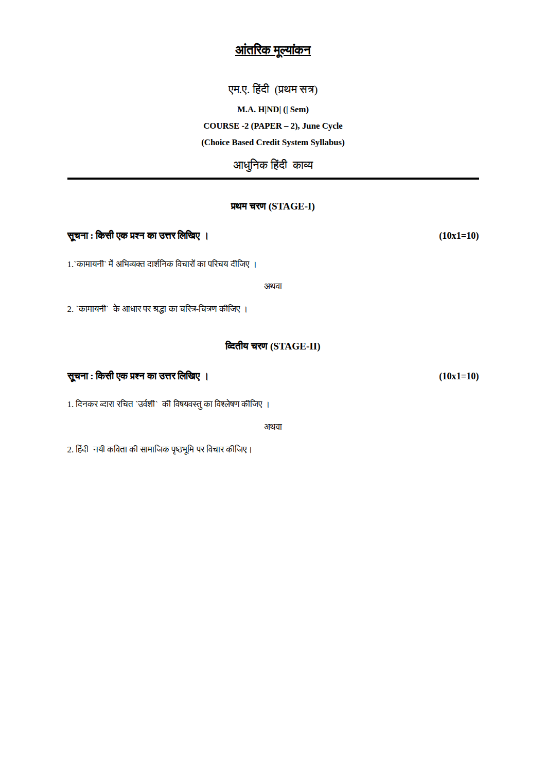आंतरिक मूल्यांकन
एम.ए. हिंदी (प्रथम सत्र)
M.A. H|ND| (| Sem)
COURSE -2 (PAPER – 2), June Cycle
(Choice Based Credit System Syllabus)
आधुनिक हिंदी काव्य
प्रथम चरण (STAGE-I)
सूचना : किसी एक प्रश्न का उत्तर लिखिए । (10x1=10)
1.`कामायनी` में अभिव्यक्त दार्शनिक विचारों का परिचय दीजिए ।
अथवा
2. `कामायनी` के आधार पर श्रद्धा का चरित्र-चित्रण कीजिए ।
व्दितीय चरण (STAGE-II)
सूचना : किसी एक प्रश्न का उत्तर लिखिए । (10x1=10)
1. दिनकर व्दारा रचित `उर्वशी` की विषयवस्तु का विश्लेषण कीजिए ।
अथवा
2. हिंदी नयी कविता की सामाजिक पृष्ठभूमि पर विचार कीजिए।